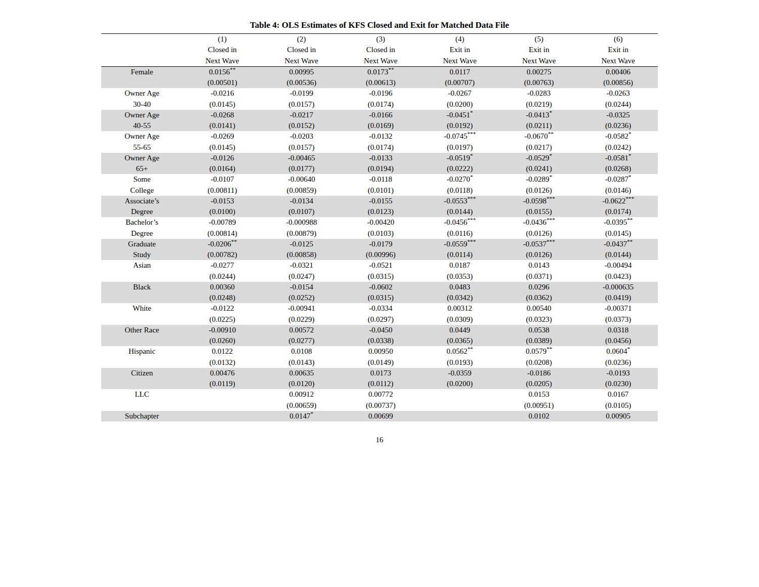Table 4: OLS Estimates of KFS Closed and Exit for Matched Data File
| | (1) | (2) | (3) | (4) | (5) | (6) |
| --- | --- | --- | --- | --- | --- | --- |
| | Closed in | Closed in | Closed in | Exit in | Exit in | Exit in |
| | Next Wave | Next Wave | Next Wave | Next Wave | Next Wave | Next Wave |
| Female | 0.0156 ** | 0.00995 | 0.0173 ** | 0.0117 | 0.00275 | 0.00406 |
| | (0.00501) | (0.00536) | (0.00613) | (0.00707) | (0.00763) | (0.00856) |
| Owner Age | -0.0216 | -0.0199 | -0.0196 | -0.0267 | -0.0283 | -0.0263 |
| 30-40 | (0.0145) | (0.0157) | (0.0174) | (0.0200) | (0.0219) | (0.0244) |
| Owner Age | -0.0268 | -0.0217 | -0.0166 | -0.0451 * | -0.0413 * | -0.0325 |
| 40-55 | (0.0141) | (0.0152) | (0.0169) | (0.0192) | (0.0211) | (0.0236) |
| Owner Age | -0.0269 | -0.0203 | -0.0132 | -0.0745 *** | -0.0670 ** | -0.0582 * |
| 55-65 | (0.0145) | (0.0157) | (0.0174) | (0.0197) | (0.0217) | (0.0242) |
| Owner Age | -0.0126 | -0.00465 | -0.0133 | -0.0519 * | -0.0529 * | -0.0581 * |
| 65+ | (0.0164) | (0.0177) | (0.0194) | (0.0222) | (0.0241) | (0.0268) |
| Some | -0.0107 | -0.00640 | -0.0118 | -0.0270 * | -0.0289 * | -0.0287 * |
| College | (0.00811) | (0.00859) | (0.0101) | (0.0118) | (0.0126) | (0.0146) |
| Associate’s | -0.0153 | -0.0134 | -0.0155 | -0.0553 *** | -0.0598 *** | -0.0622 *** |
| Degree | (0.0100) | (0.0107) | (0.0123) | (0.0144) | (0.0155) | (0.0174) |
| Bachelor’s | -0.00789 | -0.000988 | -0.00420 | -0.0456 *** | -0.0436 *** | -0.0395 ** |
| Degree | (0.00814) | (0.00879) | (0.0103) | (0.0116) | (0.0126) | (0.0145) |
| Graduate | -0.0206 ** | -0.0125 | -0.0179 | -0.0559 *** | -0.0537 *** | -0.0437 ** |
| Study | (0.00782) | (0.00858) | (0.00996) | (0.0114) | (0.0126) | (0.0144) |
| Asian | -0.0277 | -0.0321 | -0.0521 | 0.0187 | 0.0143 | -0.00494 |
| | (0.0244) | (0.0247) | (0.0315) | (0.0353) | (0.0371) | (0.0423) |
| Black | 0.00360 | -0.0154 | -0.0602 | 0.0483 | 0.0296 | -0.000635 |
| | (0.0248) | (0.0252) | (0.0315) | (0.0342) | (0.0362) | (0.0419) |
| White | -0.0122 | -0.00941 | -0.0334 | 0.00312 | 0.00540 | -0.00371 |
| | (0.0225) | (0.0229) | (0.0297) | (0.0309) | (0.0323) | (0.0373) |
| Other Race | -0.00910 | 0.00572 | -0.0450 | 0.0449 | 0.0538 | 0.0318 |
| | (0.0260) | (0.0277) | (0.0338) | (0.0365) | (0.0389) | (0.0456) |
| Hispanic | 0.0122 | 0.0108 | 0.00950 | 0.0562 ** | 0.0579 ** | 0.0604 * |
| | (0.0132) | (0.0143) | (0.0149) | (0.0193) | (0.0208) | (0.0236) |
| Citizen | 0.00476 | 0.00635 | 0.0173 | -0.0359 | -0.0186 | -0.0193 |
| | (0.0119) | (0.0120) | (0.0112) | (0.0200) | (0.0205) | (0.0230) |
| LLC | | 0.00912 | 0.00772 | | 0.0153 | 0.0167 |
| | | (0.00659) | (0.00737) | | (0.00951) | (0.0105) |
| Subchapter | | 0.0147 * | 0.00699 | | 0.0102 | 0.00905 |
16